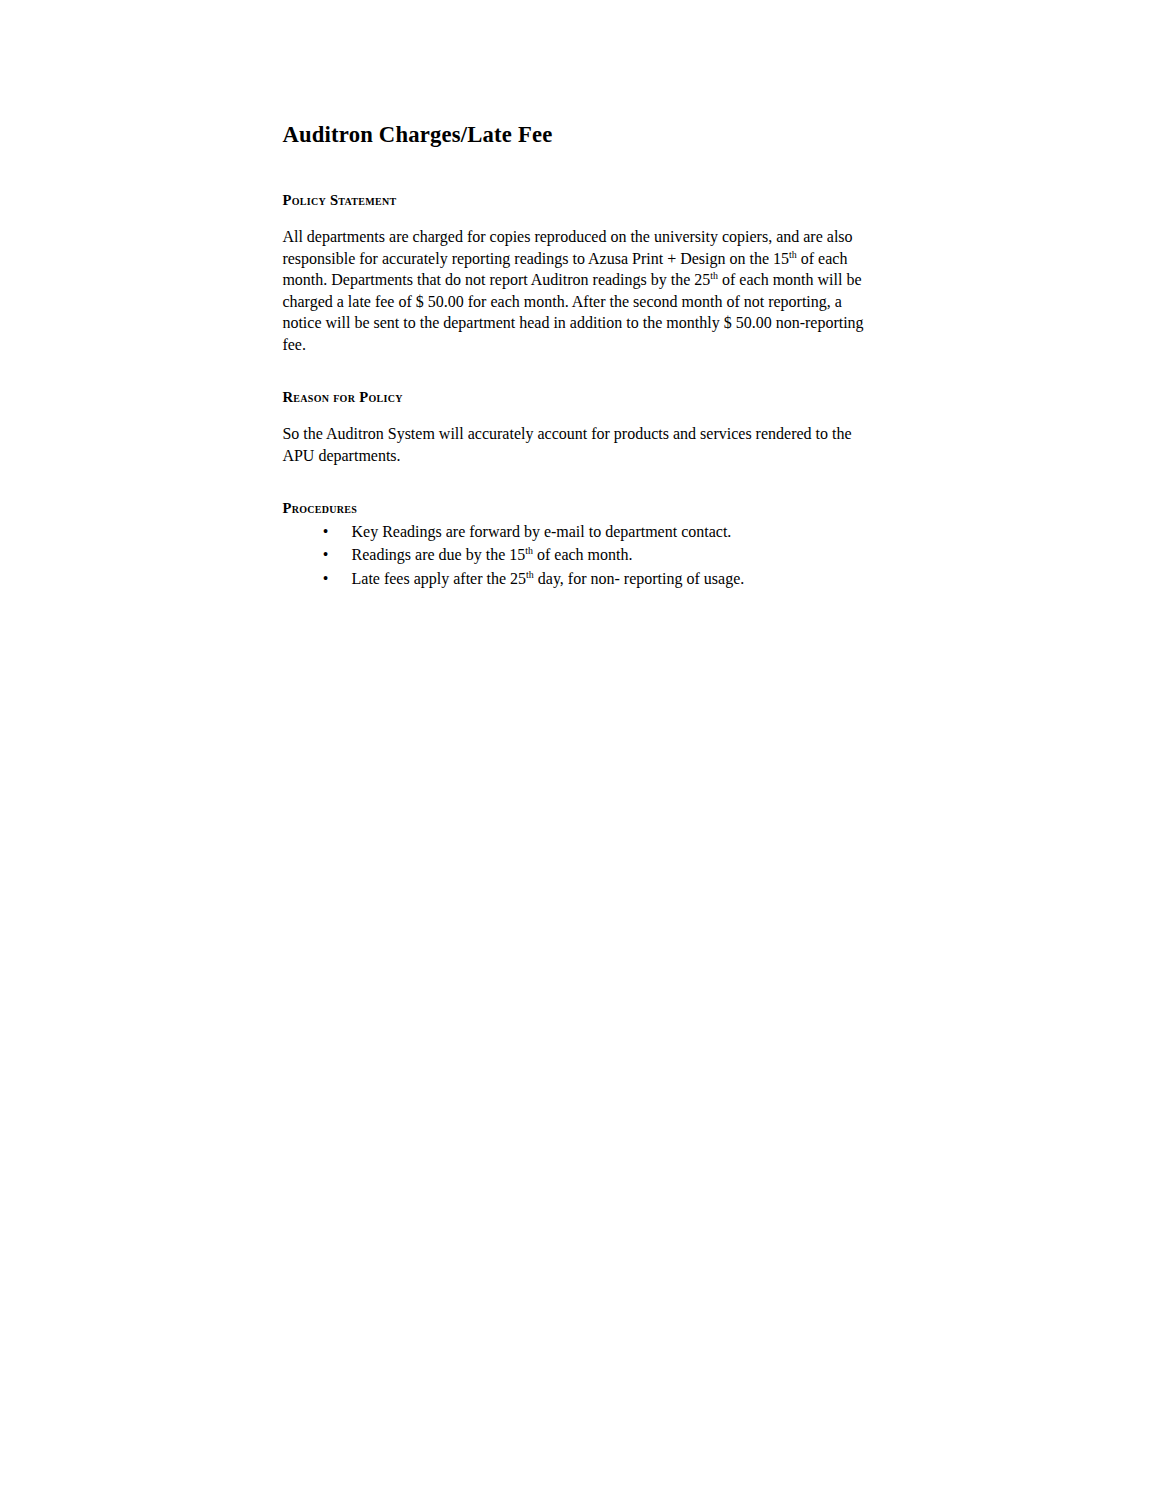Auditron Charges/Late Fee
Policy Statement
All departments are charged for copies reproduced on the university copiers, and are also responsible for accurately reporting readings to Azusa Print + Design on the 15th of each month. Departments that do not report Auditron readings by the 25th of each month will be charged a late fee of $ 50.00 for each month. After the second month of not reporting, a notice will be sent to the department head in addition to the monthly $ 50.00 non-reporting fee.
Reason for Policy
So the Auditron System will accurately account for products and services rendered to the APU departments.
Procedures
Key Readings are forward by e-mail to department contact.
Readings are due by the 15th of each month.
Late fees apply after the 25th day, for non- reporting of usage.